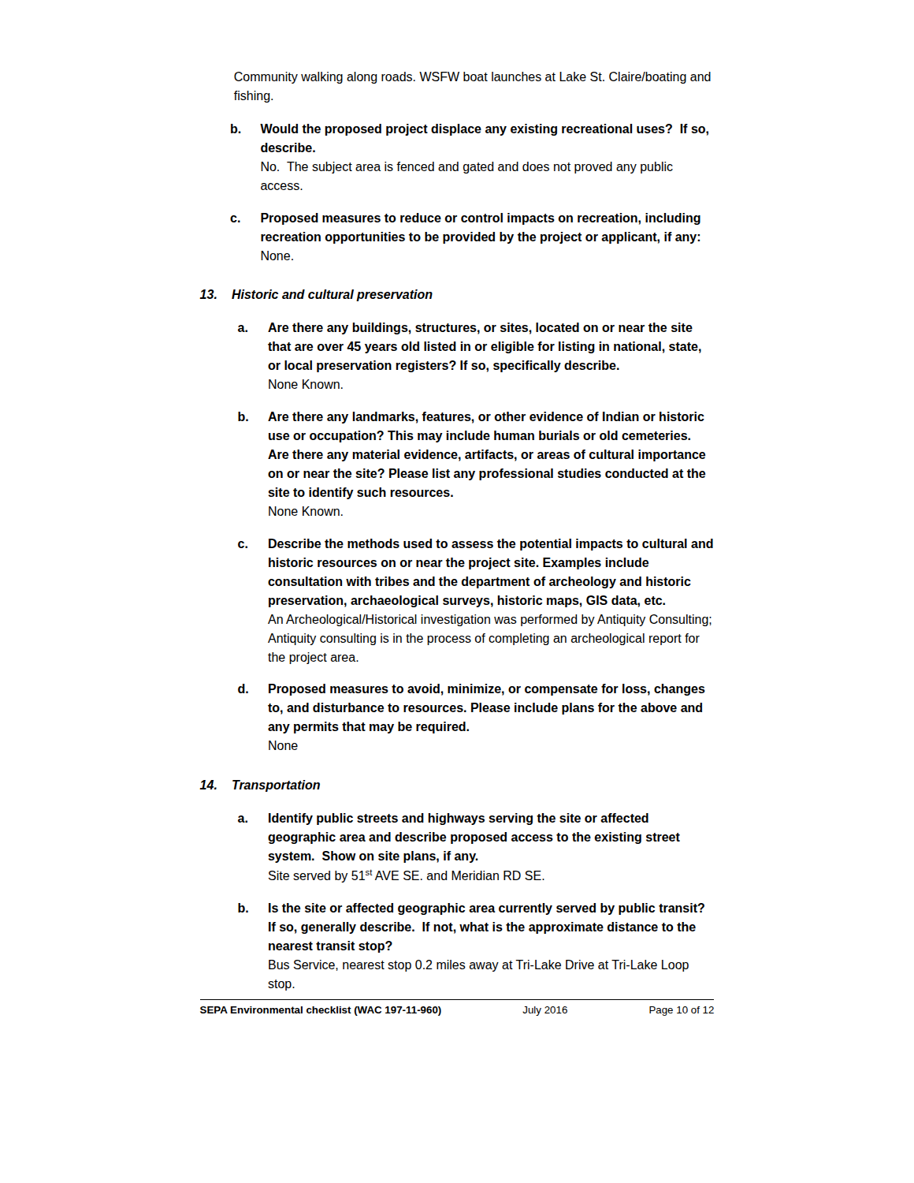Community walking along roads. WSFW boat launches at Lake St. Claire/boating and fishing.
b.
Would the proposed project displace any existing recreational uses? If so, describe.
No. The subject area is fenced and gated and does not proved any public access.
c.
Proposed measures to reduce or control impacts on recreation, including recreation opportunities to be provided by the project or applicant, if any:
None.
13. Historic and cultural preservation
a.
Are there any buildings, structures, or sites, located on or near the site that are over 45 years old listed in or eligible for listing in national, state, or local preservation registers? If so, specifically describe.
None Known.
b.
Are there any landmarks, features, or other evidence of Indian or historic use or occupation? This may include human burials or old cemeteries. Are there any material evidence, artifacts, or areas of cultural importance on or near the site? Please list any professional studies conducted at the site to identify such resources.
None Known.
c.
Describe the methods used to assess the potential impacts to cultural and historic resources on or near the project site. Examples include consultation with tribes and the department of archeology and historic preservation, archaeological surveys, historic maps, GIS data, etc.
An Archeological/Historical investigation was performed by Antiquity Consulting; Antiquity consulting is in the process of completing an archeological report for the project area.
d.
Proposed measures to avoid, minimize, or compensate for loss, changes to, and disturbance to resources. Please include plans for the above and any permits that may be required.
None
14. Transportation
a.
Identify public streets and highways serving the site or affected geographic area and describe proposed access to the existing street system. Show on site plans, if any.
Site served by 51st AVE SE. and Meridian RD SE.
b.
Is the site or affected geographic area currently served by public transit? If so, generally describe. If not, what is the approximate distance to the nearest transit stop?
Bus Service, nearest stop 0.2 miles away at Tri-Lake Drive at Tri-Lake Loop stop.
SEPA Environmental checklist (WAC 197-11-960) July 2016 Page 10 of 12